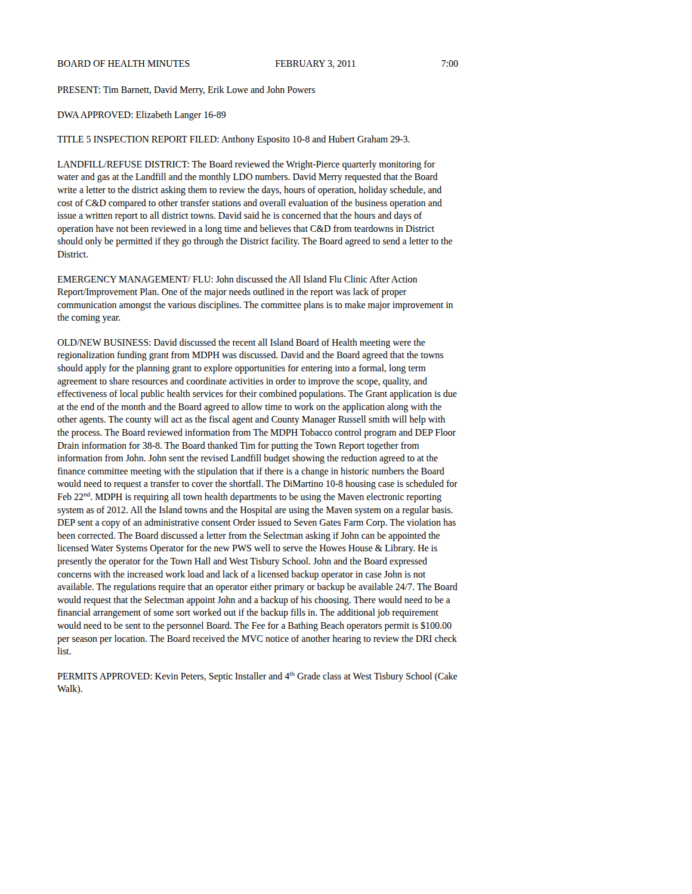BOARD OF HEALTH MINUTES FEBRUARY 3, 2011 7:00
PRESENT: Tim Barnett, David Merry, Erik Lowe and John Powers
DWA APPROVED: Elizabeth Langer 16-89
TITLE 5 INSPECTION REPORT FILED: Anthony Esposito 10-8 and Hubert Graham 29-3.
LANDFILL/REFUSE DISTRICT: The Board reviewed the Wright-Pierce quarterly monitoring for water and gas at the Landfill and the monthly LDO numbers. David Merry requested that the Board write a letter to the district asking them to review the days, hours of operation, holiday schedule, and cost of C&D compared to other transfer stations and overall evaluation of the business operation and issue a written report to all district towns. David said he is concerned that the hours and days of operation have not been reviewed in a long time and believes that C&D from teardowns in District should only be permitted if they go through the District facility. The Board agreed to send a letter to the District.
EMERGENCY MANAGEMENT/ FLU: John discussed the All Island Flu Clinic After Action Report/Improvement Plan. One of the major needs outlined in the report was lack of proper communication amongst the various disciplines. The committee plans is to make major improvement in the coming year.
OLD/NEW BUSINESS: David discussed the recent all Island Board of Health meeting were the regionalization funding grant from MDPH was discussed. David and the Board agreed that the towns should apply for the planning grant to explore opportunities for entering into a formal, long term agreement to share resources and coordinate activities in order to improve the scope, quality, and effectiveness of local public health services for their combined populations. The Grant application is due at the end of the month and the Board agreed to allow time to work on the application along with the other agents. The county will act as the fiscal agent and County Manager Russell smith will help with the process. The Board reviewed information from The MDPH Tobacco control program and DEP Floor Drain information for 38-8. The Board thanked Tim for putting the Town Report together from information from John. John sent the revised Landfill budget showing the reduction agreed to at the finance committee meeting with the stipulation that if there is a change in historic numbers the Board would need to request a transfer to cover the shortfall. The DiMartino 10-8 housing case is scheduled for Feb 22nd. MDPH is requiring all town health departments to be using the Maven electronic reporting system as of 2012. All the Island towns and the Hospital are using the Maven system on a regular basis. DEP sent a copy of an administrative consent Order issued to Seven Gates Farm Corp. The violation has been corrected. The Board discussed a letter from the Selectman asking if John can be appointed the licensed Water Systems Operator for the new PWS well to serve the Howes House & Library. He is presently the operator for the Town Hall and West Tisbury School. John and the Board expressed concerns with the increased work load and lack of a licensed backup operator in case John is not available. The regulations require that an operator either primary or backup be available 24/7. The Board would request that the Selectman appoint John and a backup of his choosing. There would need to be a financial arrangement of some sort worked out if the backup fills in. The additional job requirement would need to be sent to the personnel Board. The Fee for a Bathing Beach operators permit is $100.00 per season per location. The Board received the MVC notice of another hearing to review the DRI check list.
PERMITS APPROVED: Kevin Peters, Septic Installer and 4th Grade class at West Tisbury School (Cake Walk).